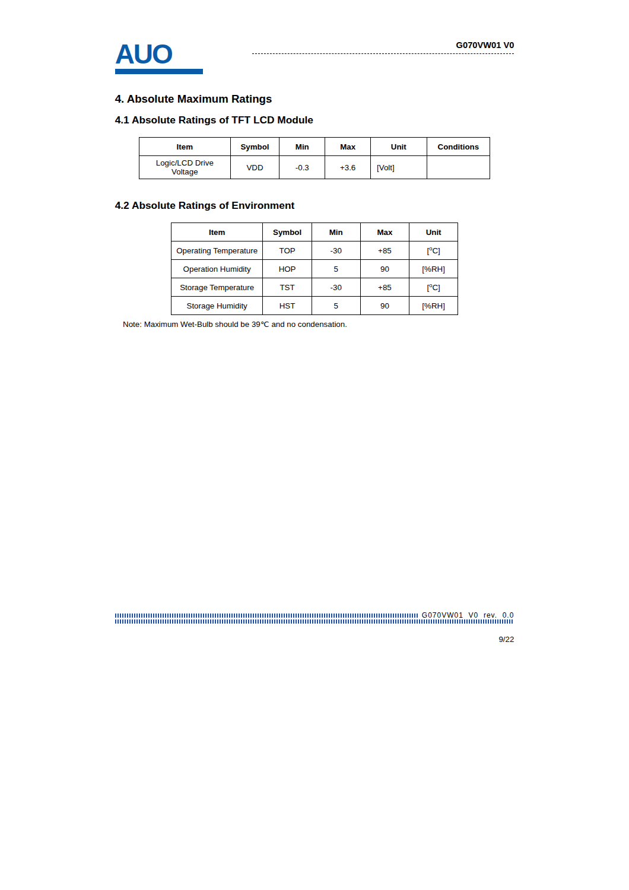AUO
G070VW01 V0
4. Absolute Maximum Ratings
4.1 Absolute Ratings of TFT LCD Module
| Item | Symbol | Min | Max | Unit | Conditions |
| --- | --- | --- | --- | --- | --- |
| Logic/LCD Drive Voltage | VDD | -0.3 | +3.6 | [Volt] | |
4.2 Absolute Ratings of Environment
| Item | Symbol | Min | Max | Unit |
| --- | --- | --- | --- | --- |
| Operating Temperature | TOP | -30 | +85 | [ o C] |
| Operation Humidity | HOP | 5 | 90 | [%RH] |
| Storage Temperature | TST | -30 | +85 | [ o C] |
| Storage Humidity | HST | 5 | 90 | [%RH] |
Note: Maximum Wet-Bulb should be 39℃ and no condensation.
G070VW01 V0 rev. 0.0
9/22